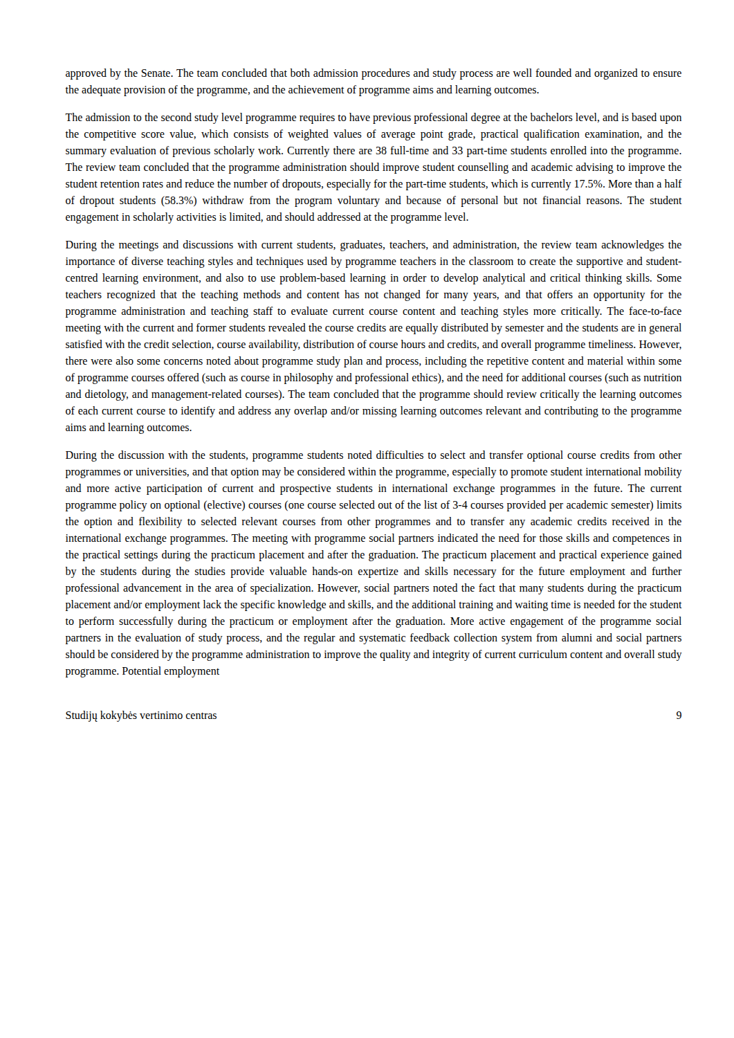approved by the Senate. The team concluded that both admission procedures and study process are well founded and organized to ensure the adequate provision of the programme, and the achievement of programme aims and learning outcomes.
The admission to the second study level programme requires to have previous professional degree at the bachelors level, and is based upon the competitive score value, which consists of weighted values of average point grade, practical qualification examination, and the summary evaluation of previous scholarly work. Currently there are 38 full-time and 33 part-time students enrolled into the programme. The review team concluded that the programme administration should improve student counselling and academic advising to improve the student retention rates and reduce the number of dropouts, especially for the part-time students, which is currently 17.5%. More than a half of dropout students (58.3%) withdraw from the program voluntary and because of personal but not financial reasons. The student engagement in scholarly activities is limited, and should addressed at the programme level.
During the meetings and discussions with current students, graduates, teachers, and administration, the review team acknowledges the importance of diverse teaching styles and techniques used by programme teachers in the classroom to create the supportive and student-centred learning environment, and also to use problem-based learning in order to develop analytical and critical thinking skills. Some teachers recognized that the teaching methods and content has not changed for many years, and that offers an opportunity for the programme administration and teaching staff to evaluate current course content and teaching styles more critically. The face-to-face meeting with the current and former students revealed the course credits are equally distributed by semester and the students are in general satisfied with the credit selection, course availability, distribution of course hours and credits, and overall programme timeliness. However, there were also some concerns noted about programme study plan and process, including the repetitive content and material within some of programme courses offered (such as course in philosophy and professional ethics), and the need for additional courses (such as nutrition and dietology, and management-related courses). The team concluded that the programme should review critically the learning outcomes of each current course to identify and address any overlap and/or missing learning outcomes relevant and contributing to the programme aims and learning outcomes.
During the discussion with the students, programme students noted difficulties to select and transfer optional course credits from other programmes or universities, and that option may be considered within the programme, especially to promote student international mobility and more active participation of current and prospective students in international exchange programmes in the future. The current programme policy on optional (elective) courses (one course selected out of the list of 3-4 courses provided per academic semester) limits the option and flexibility to selected relevant courses from other programmes and to transfer any academic credits received in the international exchange programmes. The meeting with programme social partners indicated the need for those skills and competences in the practical settings during the practicum placement and after the graduation. The practicum placement and practical experience gained by the students during the studies provide valuable hands-on expertize and skills necessary for the future employment and further professional advancement in the area of specialization. However, social partners noted the fact that many students during the practicum placement and/or employment lack the specific knowledge and skills, and the additional training and waiting time is needed for the student to perform successfully during the practicum or employment after the graduation. More active engagement of the programme social partners in the evaluation of study process, and the regular and systematic feedback collection system from alumni and social partners should be considered by the programme administration to improve the quality and integrity of current curriculum content and overall study programme. Potential employment
Studijų kokybės vertinimo centras 9